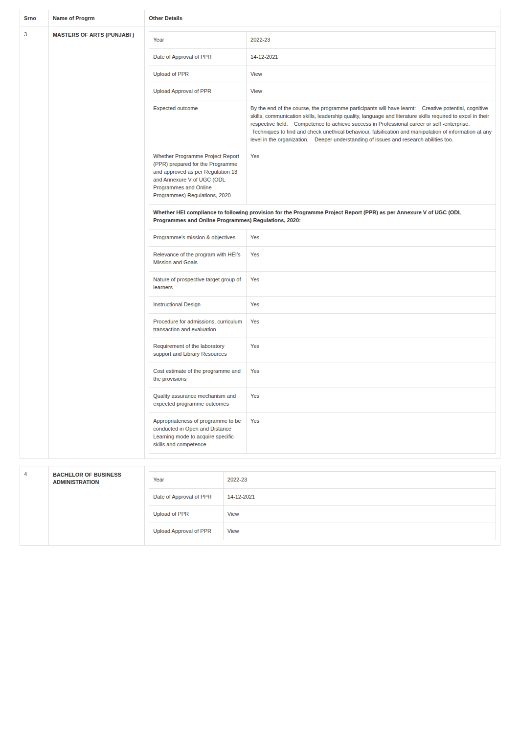| Srno | Name of Progrm | Other Details |
| --- | --- | --- |
| 3 | MASTERS OF ARTS (PUNJABI ) | / Year / 2022-23 / / Date of Approval of PPR / 14-12-2021 / / Upload of PPR / View / / Upload Approval of PPR / View / / Expected outcome / By the end of the course, the programme participants will have learnt: Creative potential, cognitive skills, communication skills, leadership quality, language and literature skills required to excel in their respective field. Competence to achieve success in Professional career or self -enterprise. Techniques to find and check unethical behaviour, falsification and manipulation of information at any level in the organization. Deeper understanding of issues and research abilities too. / / Whether Programme Project Report (PPR) prepared for the Programme and approved as per Regulation 13 and Annexure V of UGC (ODL Programmes and Online Programmes) Regulations, 2020 / Yes / / Whether HEI compliance to following provision for the Programme Project Report (PPR) as per Annexure V of UGC (ODL Programmes and Online Programmes) Regulations, 2020: / / Programme’s mission & objectives / Yes / / Relevance of the program with HEI’s Mission and Goals / Yes / / Nature of prospective target group of learners / Yes / / Instructional Design / Yes / / Procedure for admissions, curriculum transaction and evaluation / Yes / / Requirement of the laboratory support and Library Resources / Yes / / Cost estimate of the programme and the provisions / Yes / / Quality assurance mechanism and expected programme outcomes / Yes / / Appropriateness of programme to be conducted in Open and Distance Learning mode to acquire specific skills and competence / Yes / |
| 4 | BACHELOR OF BUSINESS ADMINISTRATION | / Year / 2022-23 / / Date of Approval of PPR / 14-12-2021 / / Upload of PPR / View / / Upload Approval of PPR / View / |